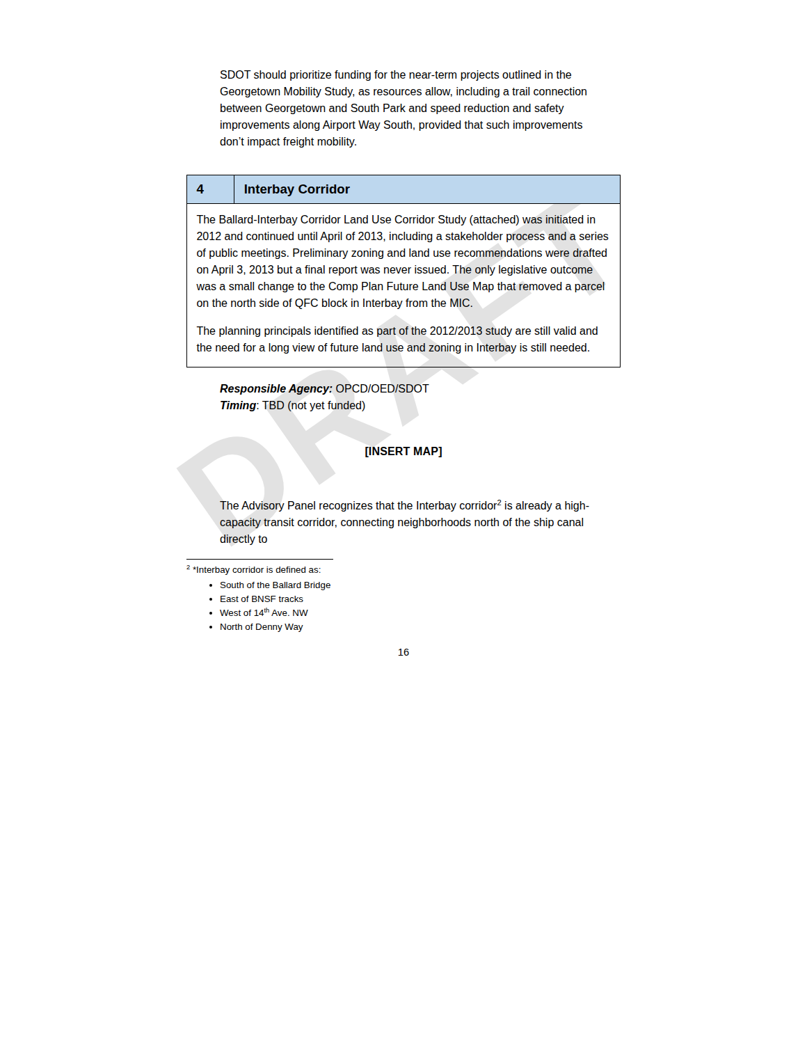DRAFT
SDOT should prioritize funding for the near-term projects outlined in the Georgetown Mobility Study, as resources allow, including a trail connection between Georgetown and South Park and speed reduction and safety improvements along Airport Way South, provided that such improvements don’t impact freight mobility.
| 4 | Interbay Corridor |
| The Ballard-Interbay Corridor Land Use Corridor Study (attached) was initiated in 2012 and continued until April of 2013, including a stakeholder process and a series of public meetings. Preliminary zoning and land use recommendations were drafted on April 3, 2013 but a final report was never issued. The only legislative outcome was a small change to the Comp Plan Future Land Use Map that removed a parcel on the north side of QFC block in Interbay from the MIC. The planning principals identified as part of the 2012/2013 study are still valid and the need for a long view of future land use and zoning in Interbay is still needed. |
Responsible Agency: OPCD/OED/SDOT
Timing: TBD (not yet funded)
[INSERT MAP]
The Advisory Panel recognizes that the Interbay corridor2 is already a high-capacity transit corridor, connecting neighborhoods north of the ship canal directly to
2 *Interbay corridor is defined as:
South of the Ballard Bridge
East of BNSF tracks
West of 14th Ave. NW
North of Denny Way
16